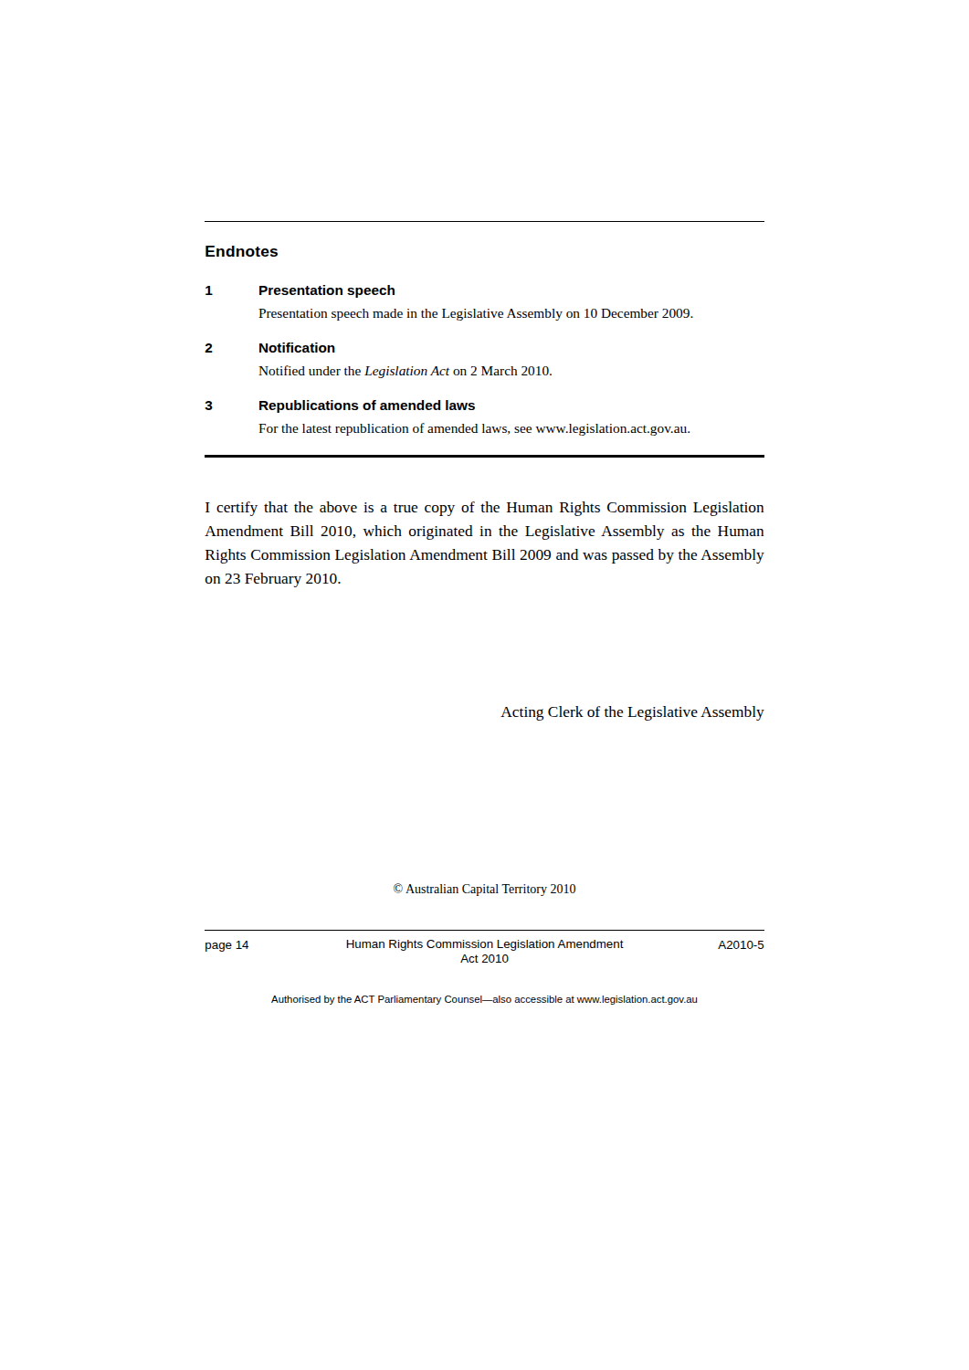Endnotes
1
Presentation speech
Presentation speech made in the Legislative Assembly on 10 December 2009.
2
Notification
Notified under the Legislation Act on 2 March 2010.
3
Republications of amended laws
For the latest republication of amended laws, see www.legislation.act.gov.au.
I certify that the above is a true copy of the Human Rights Commission Legislation Amendment Bill 2010, which originated in the Legislative Assembly as the Human Rights Commission Legislation Amendment Bill 2009 and was passed by the Assembly on 23 February 2010.
Acting Clerk of the Legislative Assembly
© Australian Capital Territory 2010
page 14
Human Rights Commission Legislation Amendment
Act 2010
A2010-5
Authorised by the ACT Parliamentary Counsel—also accessible at www.legislation.act.gov.au